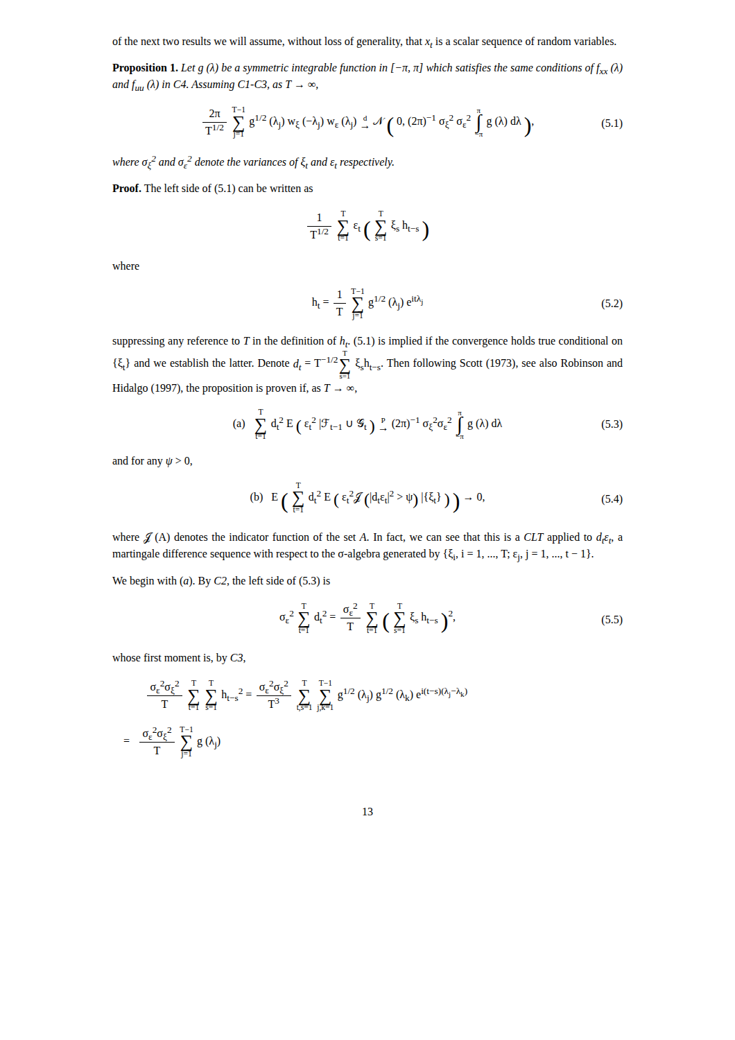of the next two results we will assume, without loss of generality, that xt is a scalar sequence of random variables.
Proposition 1. Let g (λ) be a symmetric integrable function in [−π, π] which satisfies the same conditions of fxx (λ) and fuu (λ) in C4. Assuming C1-C3, as T → ∞,
2π T1/2 T−1∑j=1 g1/2 (λj) wξ (−λj) wε (λj) d→ 𝒩 ( 0, (2π)−1 σξ2 σε2 π∫−π g (λ) dλ ), (5.1)
where σξ2 and σε2 denote the variances of ξt and εt respectively.
Proof. The left side of (5.1) can be written as
1 T1/2 T∑t=1 εt ( T∑s=1 ξs ht−s )
where
ht = 1 T T−1∑j=1 g1/2 (λj) eitλj (5.2)
suppressing any reference to T in the definition of ht. (5.1) is implied if the convergence holds true conditional on {ξt} and we establish the latter. Denote dt = T−1/2T∑s=1 ξsht−s. Then following Scott (1973), see also Robinson and Hidalgo (1997), the proposition is proven if, as T → ∞,
(a) T∑t=1 dt2 E ( εt2 |ℱt−1 ∪ 𝒢t ) P→ (2π)−1 σξ2σε2 π∫−π g (λ) dλ (5.3)
and for any ψ > 0,
(b) E ( T∑t=1 dt2 E ( εt2𝒥 (|dtεt|2 > ψ) |{ξt} ) ) → 0, (5.4)
where 𝒥 (A) denotes the indicator function of the set A. In fact, we can see that this is a CLT applied to dtεt, a martingale difference sequence with respect to the σ-algebra generated by {ξi, i = 1, ..., T; εj, j = 1, ..., t − 1}.
We begin with (a). By C2, the left side of (5.3) is
σε2 T∑t=1 dt2 = σε2 T T∑t=1 ( T∑s=1 ξs ht−s )2, (5.5)
whose first moment is, by C3,
σε2σξ2 T T∑t=1 T∑s=1 ht−s2 = σε2σξ2 T3 T∑t,s=1 T−1∑j,k=1 g1/2 (λj) g1/2 (λk) ei(t−s)(λj−λk)
= σε2σξ2 T T−1∑j=1 g (λj)
13